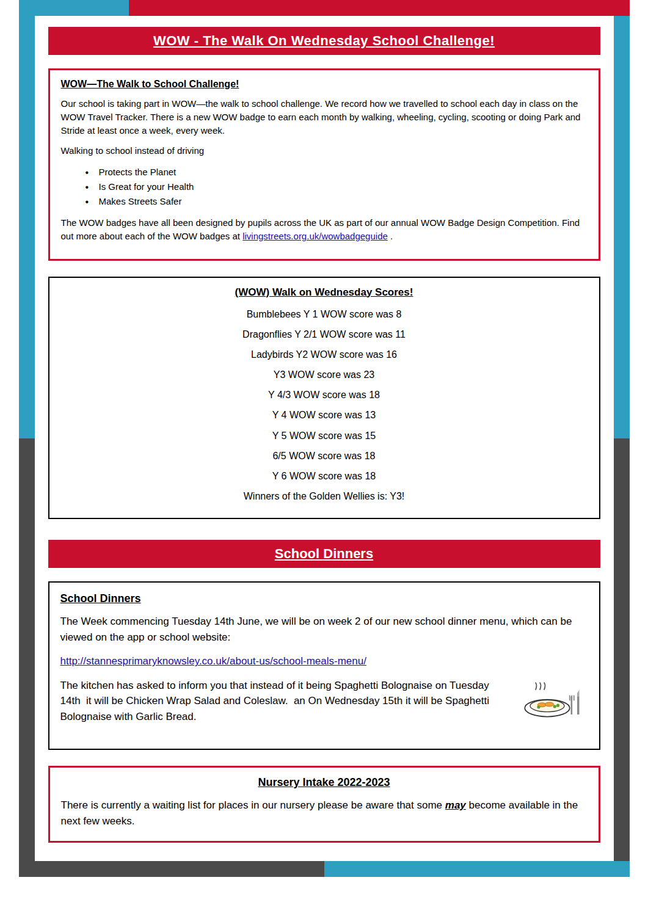WOW - The Walk On Wednesday School Challenge!
WOW—The Walk to School Challenge!
Our school is taking part in WOW—the walk to school challenge. We record how we travelled to school each day in class on the WOW Travel Tracker. There is a new WOW badge to earn each month by walking, wheeling, cycling, scooting or doing Park and Stride at least once a week, every week.
Walking to school instead of driving
Protects the Planet
Is Great for your Health
Makes Streets Safer
The WOW badges have all been designed by pupils across the UK as part of our annual WOW Badge Design Competition. Find out more about each of the WOW badges at livingstreets.org.uk/wowbadgeguide .
(WOW) Walk on Wednesday Scores!
Bumblebees Y 1 WOW score was 8
Dragonflies Y 2/1 WOW score was 11
Ladybirds Y2 WOW score was 16
Y3 WOW score was 23
Y 4/3 WOW score was 18
Y 4 WOW score was 13
Y 5 WOW score was 15
6/5 WOW score was 18
Y 6 WOW score was 18
Winners of the Golden Wellies is: Y3!
School Dinners
School Dinners
The Week commencing Tuesday 14th June, we will be on week 2 of our new school dinner menu, which can be viewed on the app or school website:
http://stannesprimaryknowsley.co.uk/about-us/school-meals-menu/
The kitchen has asked to inform you that instead of it being Spaghetti Bolognaise on Tuesday 14th it will be Chicken Wrap Salad and Coleslaw. an On Wednesday 15th it will be Spaghetti Bolognaise with Garlic Bread.
Nursery Intake 2022-2023
There is currently a waiting list for places in our nursery please be aware that some may become available in the next few weeks.